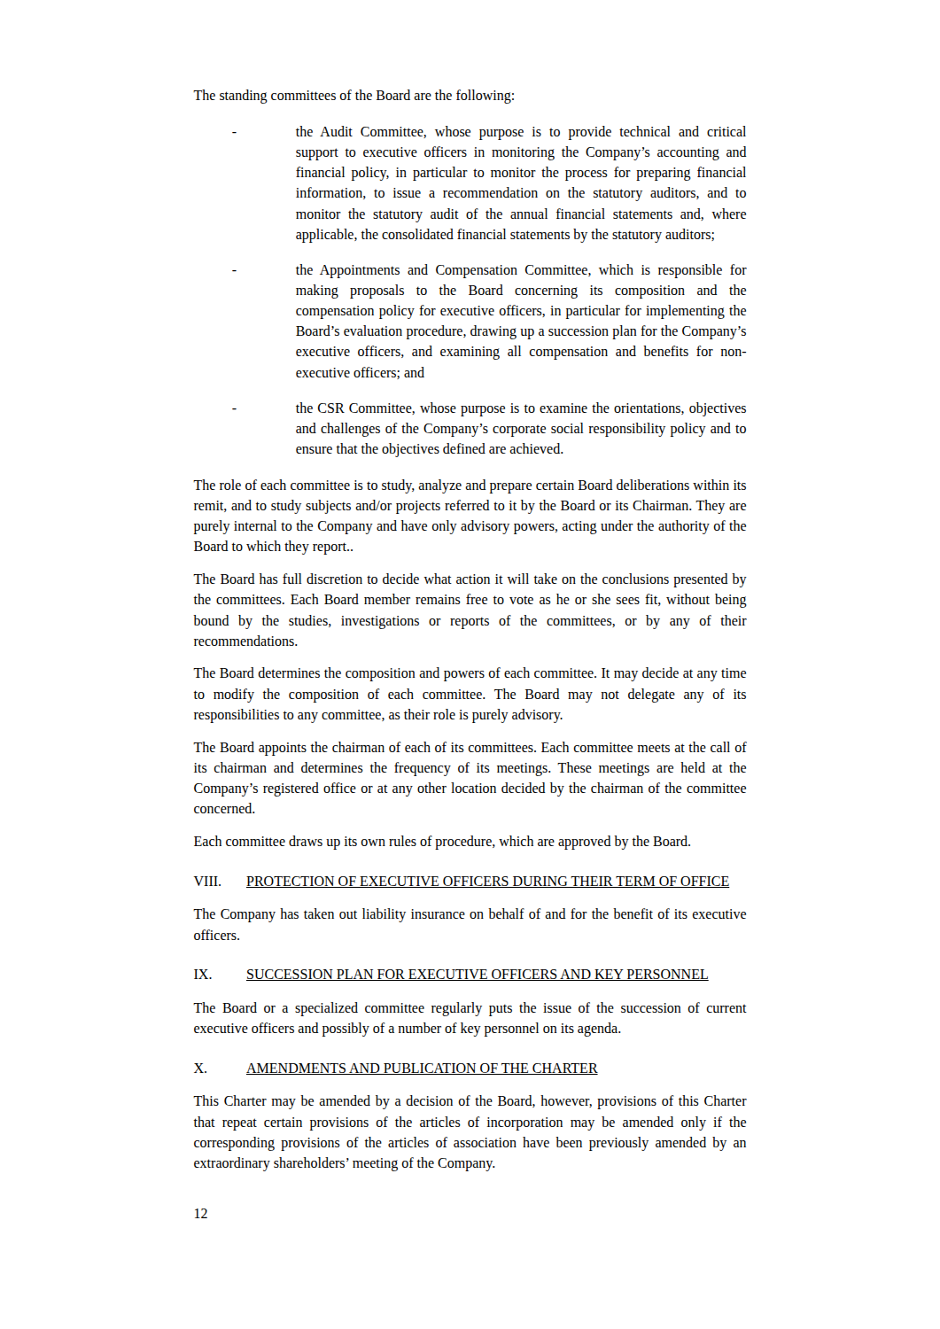The standing committees of the Board are the following:
- the Audit Committee, whose purpose is to provide technical and critical support to executive officers in monitoring the Company’s accounting and financial policy, in particular to monitor the process for preparing financial information, to issue a recommendation on the statutory auditors, and to monitor the statutory audit of the annual financial statements and, where applicable, the consolidated financial statements by the statutory auditors;
- the Appointments and Compensation Committee, which is responsible for making proposals to the Board concerning its composition and the compensation policy for executive officers, in particular for implementing the Board’s evaluation procedure, drawing up a succession plan for the Company’s executive officers, and examining all compensation and benefits for non-executive officers; and
- the CSR Committee, whose purpose is to examine the orientations, objectives and challenges of the Company’s corporate social responsibility policy and to ensure that the objectives defined are achieved.
The role of each committee is to study, analyze and prepare certain Board deliberations within its remit, and to study subjects and/or projects referred to it by the Board or its Chairman. They are purely internal to the Company and have only advisory powers, acting under the authority of the Board to which they report..
The Board has full discretion to decide what action it will take on the conclusions presented by the committees. Each Board member remains free to vote as he or she sees fit, without being bound by the studies, investigations or reports of the committees, or by any of their recommendations.
The Board determines the composition and powers of each committee. It may decide at any time to modify the composition of each committee. The Board may not delegate any of its responsibilities to any committee, as their role is purely advisory.
The Board appoints the chairman of each of its committees. Each committee meets at the call of its chairman and determines the frequency of its meetings. These meetings are held at the Company’s registered office or at any other location decided by the chairman of the committee concerned.
Each committee draws up its own rules of procedure, which are approved by the Board.
VIII. Protection of executive officers during their term of office
The Company has taken out liability insurance on behalf of and for the benefit of its executive officers.
IX. Succession plan for executive officers and key personnel
The Board or a specialized committee regularly puts the issue of the succession of current executive officers and possibly of a number of key personnel on its agenda.
X. Amendments and publication of the charter
This Charter may be amended by a decision of the Board, however, provisions of this Charter that repeat certain provisions of the articles of incorporation may be amended only if the corresponding provisions of the articles of association have been previously amended by an extraordinary shareholders’ meeting of the Company.
12